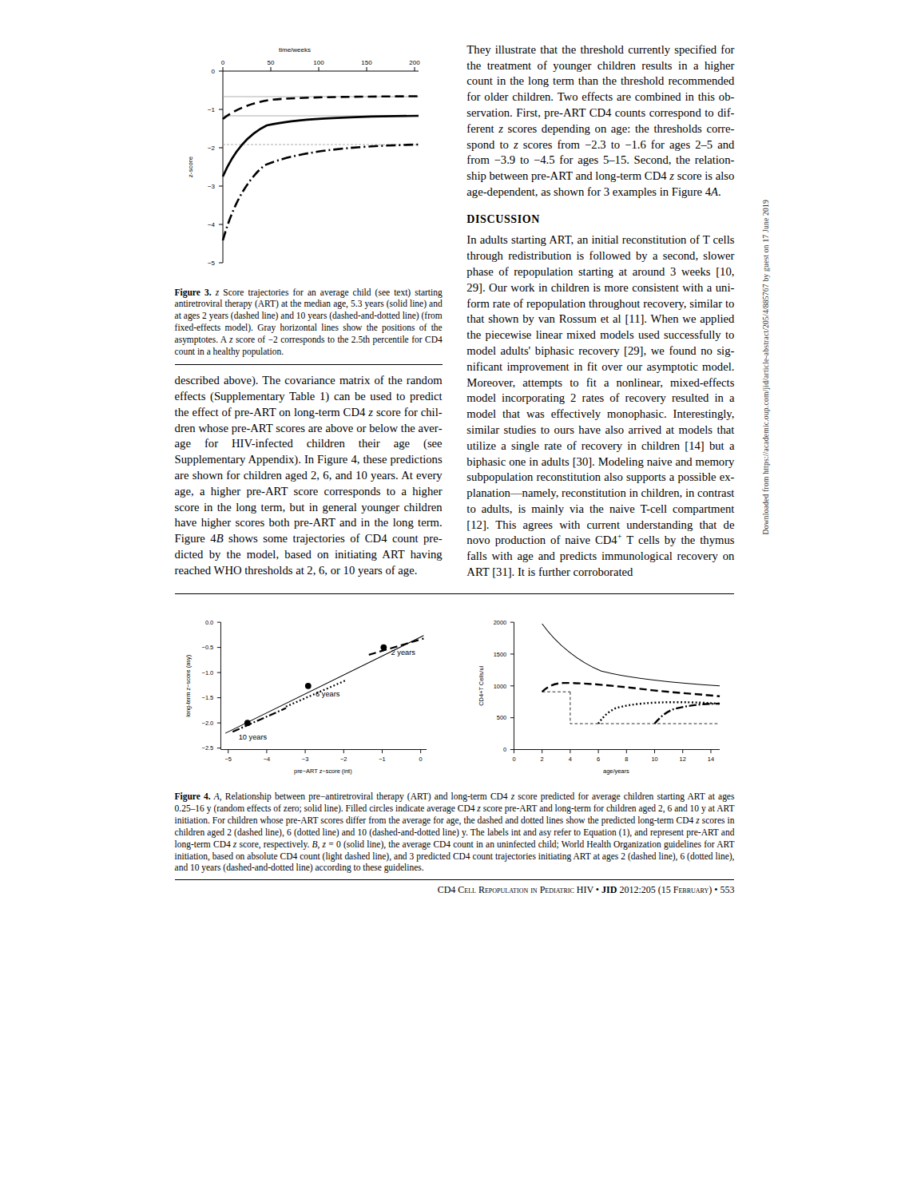Downloaded from https://academic.oup.com/jid/article-abstract/205/4/885767 by guest on 17 June 2019
time/weeks 0 50 100 150 200 0 −1 −2 −3 −4 −5 z-score
Figure 3. z Score trajectories for an average child (see text) starting antiretroviral therapy (ART) at the median age, 5.3 years (solid line) and at ages 2 years (dashed line) and 10 years (dashed-and-dotted line) (from fixed-effects model). Gray horizontal lines show the positions of the asymptotes. A z score of −2 corresponds to the 2.5th percentile for CD4 count in a healthy population.
described above). The covariance matrix of the random effects (Supplementary Table 1) can be used to predict the effect of pre-ART on long-term CD4 z score for children whose pre-ART scores are above or below the average for HIV-infected children their age (see Supplementary Appendix). In Figure 4, these predictions are shown for children aged 2, 6, and 10 years. At every age, a higher pre-ART score corresponds to a higher score in the long term, but in general younger children have higher scores both pre-ART and in the long term. Figure 4B shows some trajectories of CD4 count predicted by the model, based on initiating ART having reached WHO thresholds at 2, 6, or 10 years of age.
They illustrate that the threshold currently specified for the treatment of younger children results in a higher count in the long term than the threshold recommended for older children. Two effects are combined in this observation. First, pre-ART CD4 counts correspond to different z scores depending on age: the thresholds correspond to z scores from −2.3 to −1.6 for ages 2–5 and from −3.9 to −4.5 for ages 5–15. Second, the relationship between pre-ART and long-term CD4 z score is also age-dependent, as shown for 3 examples in Figure 4A.
Discussion
In adults starting ART, an initial reconstitution of T cells through redistribution is followed by a second, slower phase of repopulation starting at around 3 weeks [10, 29]. Our work in children is more consistent with a uniform rate of repopulation throughout recovery, similar to that shown by van Rossum et al [11]. When we applied the piecewise linear mixed models used successfully to model adults' biphasic recovery [29], we found no significant improvement in fit over our asymptotic model. Moreover, attempts to fit a nonlinear, mixed-effects model incorporating 2 rates of recovery resulted in a model that was effectively monophasic. Interestingly, similar studies to ours have also arrived at models that utilize a single rate of recovery in children [14] but a biphasic one in adults [30]. Modeling naive and memory subpopulation reconstitution also supports a possible explanation—namely, reconstitution in children, in contrast to adults, is mainly via the naive T-cell compartment [12]. This agrees with current understanding that de novo production of naive CD4+ T cells by the thymus falls with age and predicts immunological recovery on ART [31]. It is further corroborated
0.0 −0.5 −1.0 −1.5 −2.0 −2.5 −5 −4 −3 −2 −1 0 pre−ART z−score (int) long-term z−score (asy) 2 years 6 years 10 years 2000 1500 1000 500 0 0 2 4 6 8 10 12 14 age/years CD4+T Cells/ul
Figure 4. A, Relationship between pre−antiretroviral therapy (ART) and long-term CD4 z score predicted for average children starting ART at ages 0.25–16 y (random effects of zero; solid line). Filled circles indicate average CD4 z score pre-ART and long-term for children aged 2, 6 and 10 y at ART initiation. For children whose pre-ART scores differ from the average for age, the dashed and dotted lines show the predicted long-term CD4 z scores in children aged 2 (dashed line), 6 (dotted line) and 10 (dashed-and-dotted line) y. The labels int and asy refer to Equation (1), and represent pre-ART and long-term CD4 z score, respectively. B, z = 0 (solid line), the average CD4 count in an uninfected child; World Health Organization guidelines for ART initiation, based on absolute CD4 count (light dashed line), and 3 predicted CD4 count trajectories initiating ART at ages 2 (dashed line), 6 (dotted line), and 10 years (dashed-and-dotted line) according to these guidelines.
CD4 Cell Repopulation in Pediatric HIV • JID 2012:205 (15 February) • 553